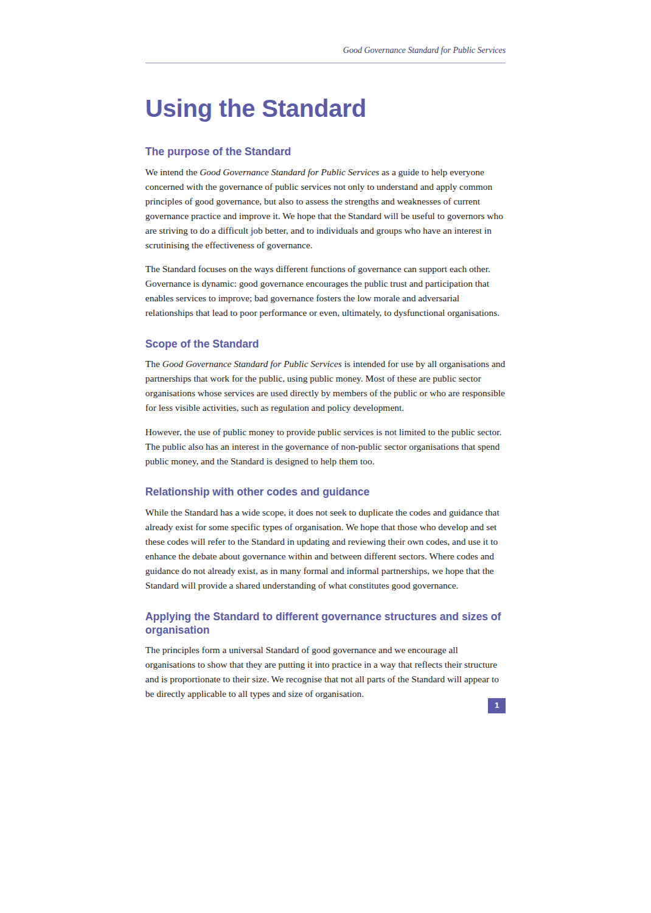Good Governance Standard for Public Services
Using the Standard
The purpose of the Standard
We intend the Good Governance Standard for Public Services as a guide to help everyone concerned with the governance of public services not only to understand and apply common principles of good governance, but also to assess the strengths and weaknesses of current governance practice and improve it. We hope that the Standard will be useful to governors who are striving to do a difficult job better, and to individuals and groups who have an interest in scrutinising the effectiveness of governance.
The Standard focuses on the ways different functions of governance can support each other. Governance is dynamic: good governance encourages the public trust and participation that enables services to improve; bad governance fosters the low morale and adversarial relationships that lead to poor performance or even, ultimately, to dysfunctional organisations.
Scope of the Standard
The Good Governance Standard for Public Services is intended for use by all organisations and partnerships that work for the public, using public money. Most of these are public sector organisations whose services are used directly by members of the public or who are responsible for less visible activities, such as regulation and policy development.
However, the use of public money to provide public services is not limited to the public sector. The public also has an interest in the governance of non-public sector organisations that spend public money, and the Standard is designed to help them too.
Relationship with other codes and guidance
While the Standard has a wide scope, it does not seek to duplicate the codes and guidance that already exist for some specific types of organisation. We hope that those who develop and set these codes will refer to the Standard in updating and reviewing their own codes, and use it to enhance the debate about governance within and between different sectors. Where codes and guidance do not already exist, as in many formal and informal partnerships, we hope that the Standard will provide a shared understanding of what constitutes good governance.
Applying the Standard to different governance structures and sizes of organisation
The principles form a universal Standard of good governance and we encourage all organisations to show that they are putting it into practice in a way that reflects their structure and is proportionate to their size. We recognise that not all parts of the Standard will appear to be directly applicable to all types and size of organisation.
1